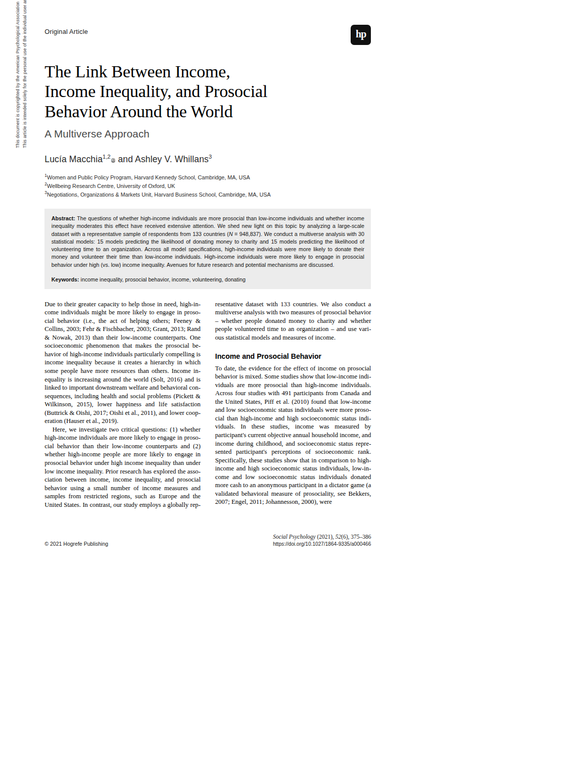This document is copyrighted by the American Psychological Association or one of its allied publishers.
This article is intended solely for the personal use of the individual user and is not to be disseminated broadly.
Original Article
hp
The Link Between Income,
Income Inequality, and Prosocial
Behavior Around the World
A Multiverse Approach
Lucía Macchia1,2iD and Ashley V. Whillans3
1Women and Public Policy Program, Harvard Kennedy School, Cambridge, MA, USA
2Wellbeing Research Centre, University of Oxford, UK
3Negotiations, Organizations & Markets Unit, Harvard Business School, Cambridge, MA, USA
Abstract: The questions of whether high-income individuals are more prosocial than low-income individuals and whether income inequality moderates this effect have received extensive attention. We shed new light on this topic by analyzing a large-scale dataset with a representative sample of respondents from 133 countries (N = 948,837). We conduct a multiverse analysis with 30 statistical models: 15 models predicting the likelihood of donating money to charity and 15 models predicting the likelihood of volunteering time to an organization. Across all model specifications, high-income individuals were more likely to donate their money and volunteer their time than low-income individuals. High-income individuals were more likely to engage in prosocial behavior under high (vs. low) income inequality. Avenues for future research and potential mechanisms are discussed.
Keywords: income inequality, prosocial behavior, income, volunteering, donating
Due to their greater capacity to help those in need, high-income individuals might be more likely to engage in prosocial behavior (i.e., the act of helping others; Feeney & Collins, 2003; Fehr & Fischbacher, 2003; Grant, 2013; Rand & Nowak, 2013) than their low-income counterparts. One socioeconomic phenomenon that makes the prosocial behavior of high-income individuals particularly compelling is income inequality because it creates a hierarchy in which some people have more resources than others. Income inequality is increasing around the world (Solt, 2016) and is linked to important downstream welfare and behavioral consequences, including health and social problems (Pickett & Wilkinson, 2015), lower happiness and life satisfaction (Buttrick & Oishi, 2017; Oishi et al., 2011), and lower cooperation (Hauser et al., 2019).
Here, we investigate two critical questions: (1) whether high-income individuals are more likely to engage in prosocial behavior than their low-income counterparts and (2) whether high-income people are more likely to engage in prosocial behavior under high income inequality than under low income inequality. Prior research has explored the association between income, income inequality, and prosocial behavior using a small number of income measures and samples from restricted regions, such as Europe and the United States. In contrast, our study employs a globally representative dataset with 133 countries. We also conduct a multiverse analysis with two measures of prosocial behavior – whether people donated money to charity and whether people volunteered time to an organization – and use various statistical models and measures of income.
Income and Prosocial Behavior
To date, the evidence for the effect of income on prosocial behavior is mixed. Some studies show that low-income individuals are more prosocial than high-income individuals. Across four studies with 491 participants from Canada and the United States, Piff et al. (2010) found that low-income and low socioeconomic status individuals were more prosocial than high-income and high socioeconomic status individuals. In these studies, income was measured by participant's current objective annual household income, and income during childhood, and socioeconomic status represented participant's perceptions of socioeconomic rank. Specifically, these studies show that in comparison to high-income and high socioeconomic status individuals, low-income and low socioeconomic status individuals donated more cash to an anonymous participant in a dictator game (a validated behavioral measure of prosociality, see Bekkers, 2007; Engel, 2011; Johannesson, 2000), were
© 2021 Hogrefe Publishing
Social Psychology (2021), 52(6), 375–386
https://doi.org/10.1027/1864-9335/a000466